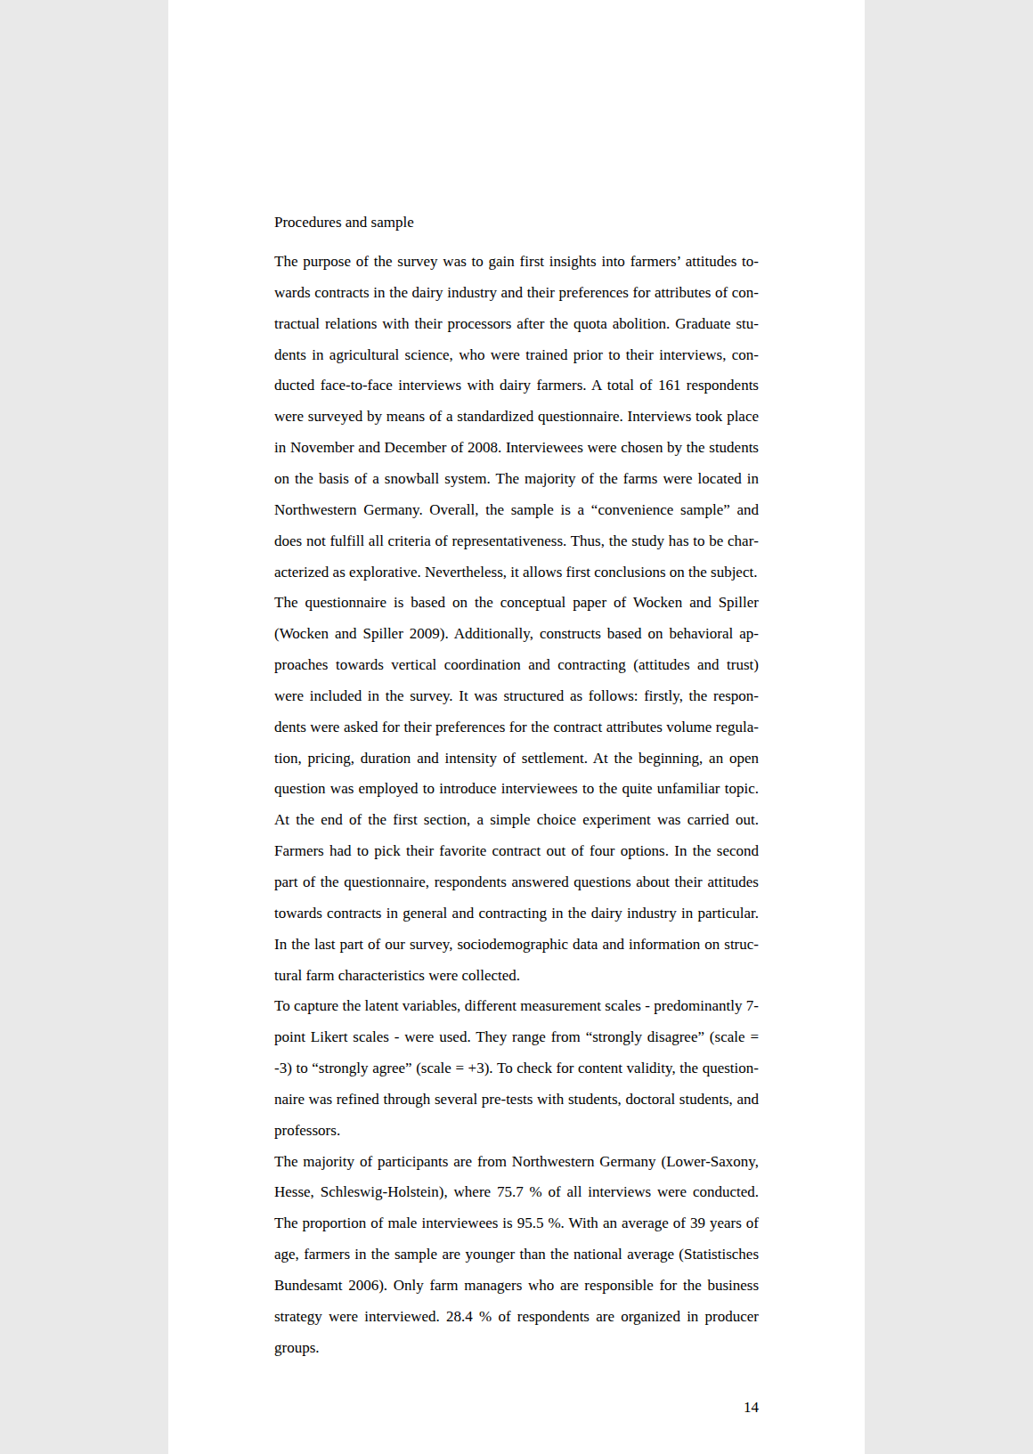Procedures and sample
The purpose of the survey was to gain first insights into farmers’ attitudes towards contracts in the dairy industry and their preferences for attributes of contractual relations with their processors after the quota abolition. Graduate students in agricultural science, who were trained prior to their interviews, conducted face-to-face interviews with dairy farmers. A total of 161 respondents were surveyed by means of a standardized questionnaire. Interviews took place in November and December of 2008. Interviewees were chosen by the students on the basis of a snowball system. The majority of the farms were located in Northwestern Germany. Overall, the sample is a “convenience sample” and does not fulfill all criteria of representativeness. Thus, the study has to be characterized as explorative. Nevertheless, it allows first conclusions on the subject.
The questionnaire is based on the conceptual paper of Wocken and Spiller (Wocken and Spiller 2009). Additionally, constructs based on behavioral approaches towards vertical coordination and contracting (attitudes and trust) were included in the survey. It was structured as follows: firstly, the respondents were asked for their preferences for the contract attributes volume regulation, pricing, duration and intensity of settlement. At the beginning, an open question was employed to introduce interviewees to the quite unfamiliar topic. At the end of the first section, a simple choice experiment was carried out. Farmers had to pick their favorite contract out of four options. In the second part of the questionnaire, respondents answered questions about their attitudes towards contracts in general and contracting in the dairy industry in particular. In the last part of our survey, sociodemographic data and information on structural farm characteristics were collected.
To capture the latent variables, different measurement scales - predominantly 7-point Likert scales - were used. They range from “strongly disagree” (scale = -3) to “strongly agree” (scale = +3). To check for content validity, the questionnaire was refined through several pre-tests with students, doctoral students, and professors.
The majority of participants are from Northwestern Germany (Lower-Saxony, Hesse, Schleswig-Holstein), where 75.7 % of all interviews were conducted. The proportion of male interviewees is 95.5 %. With an average of 39 years of age, farmers in the sample are younger than the national average (Statistisches Bundesamt 2006). Only farm managers who are responsible for the business strategy were interviewed. 28.4 % of respondents are organized in producer groups.
14